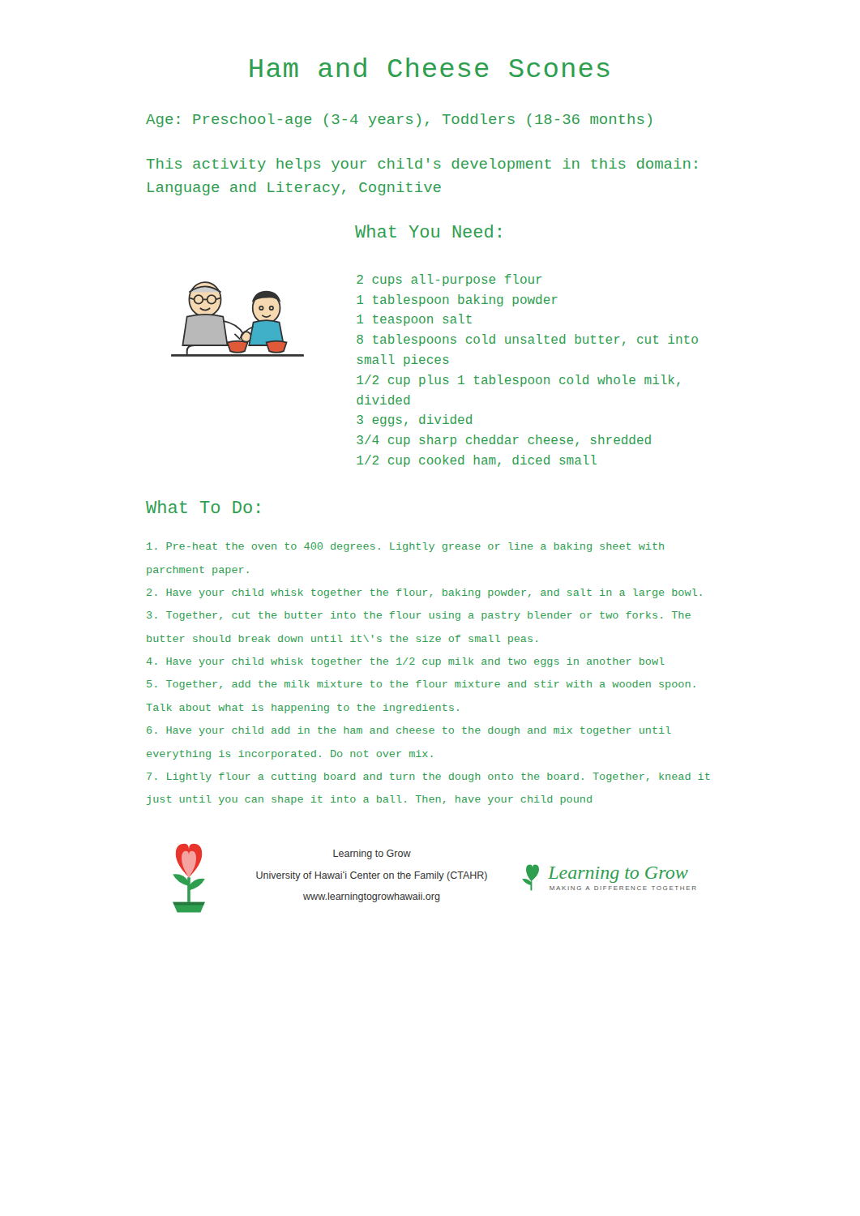Ham and Cheese Scones
Age: Preschool-age (3-4 years), Toddlers (18-36 months)
This activity helps your child's development in this domain: Language and Literacy, Cognitive
What You Need:
2 cups all-purpose flour
1 tablespoon baking powder
1 teaspoon salt
8 tablespoons cold unsalted butter, cut into small pieces
1/2 cup plus 1 tablespoon cold whole milk, divided
3 eggs, divided
3/4 cup sharp cheddar cheese, shredded
1/2 cup cooked ham, diced small
What To Do:
Pre-heat the oven to 400 degrees. Lightly grease or line a baking sheet with parchment paper.
Have your child whisk together the flour, baking powder, and salt in a large bowl.
Together, cut the butter into the flour using a pastry blender or two forks. The butter should break down until it\'s the size of small peas.
Have your child whisk together the 1/2 cup milk and two eggs in another bowl
Together, add the milk mixture to the flour mixture and stir with a wooden spoon. Talk about what is happening to the ingredients.
Have your child add in the ham and cheese to the dough and mix together until everything is incorporated. Do not over mix.
Lightly flour a cutting board and turn the dough onto the board. Together, knead it just until you can shape it into a ball. Then, have your child pound
Learning to Grow
University of Hawaiʻi Center on the Family (CTAHR)
www.learningtogrowhawaii.org